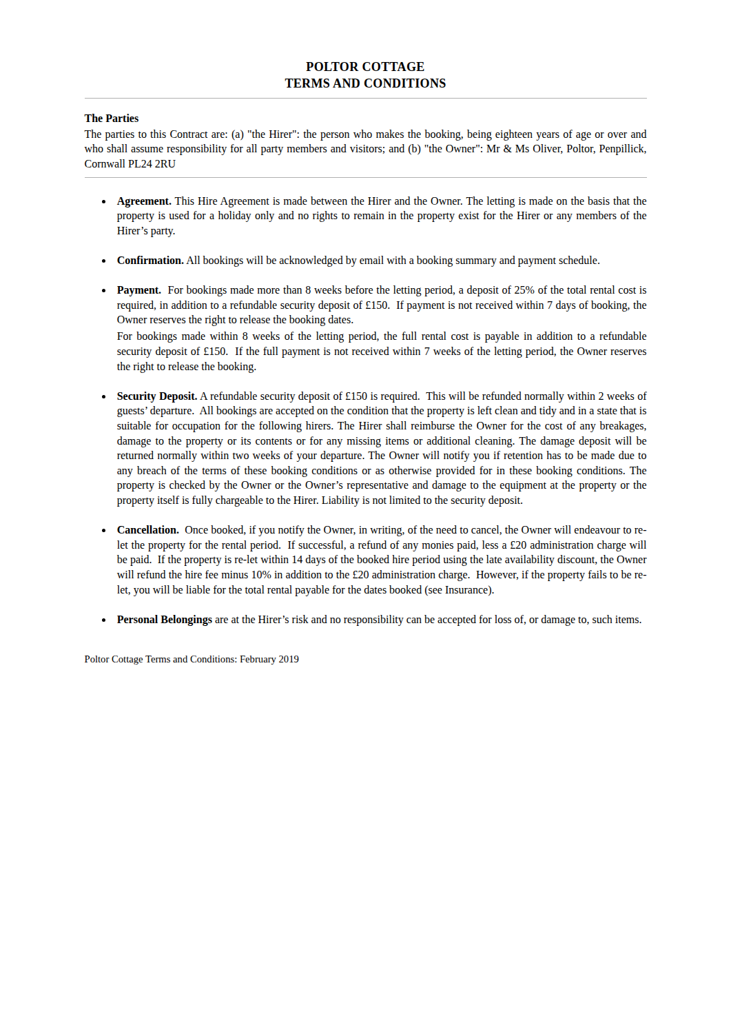POLTOR COTTAGE
TERMS AND CONDITIONS
The Parties
The parties to this Contract are: (a) "the Hirer": the person who makes the booking, being eighteen years of age or over and who shall assume responsibility for all party members and visitors; and (b) "the Owner": Mr & Ms Oliver, Poltor, Penpillick, Cornwall PL24 2RU
Agreement. This Hire Agreement is made between the Hirer and the Owner. The letting is made on the basis that the property is used for a holiday only and no rights to remain in the property exist for the Hirer or any members of the Hirer’s party.
Confirmation. All bookings will be acknowledged by email with a booking summary and payment schedule.
Payment. For bookings made more than 8 weeks before the letting period, a deposit of 25% of the total rental cost is required, in addition to a refundable security deposit of £150. If payment is not received within 7 days of booking, the Owner reserves the right to release the booking dates.
For bookings made within 8 weeks of the letting period, the full rental cost is payable in addition to a refundable security deposit of £150. If the full payment is not received within 7 weeks of the letting period, the Owner reserves the right to release the booking.
Security Deposit. A refundable security deposit of £150 is required. This will be refunded normally within 2 weeks of guests’ departure. All bookings are accepted on the condition that the property is left clean and tidy and in a state that is suitable for occupation for the following hirers. The Hirer shall reimburse the Owner for the cost of any breakages, damage to the property or its contents or for any missing items or additional cleaning. The damage deposit will be returned normally within two weeks of your departure. The Owner will notify you if retention has to be made due to any breach of the terms of these booking conditions or as otherwise provided for in these booking conditions. The property is checked by the Owner or the Owner’s representative and damage to the equipment at the property or the property itself is fully chargeable to the Hirer. Liability is not limited to the security deposit.
Cancellation. Once booked, if you notify the Owner, in writing, of the need to cancel, the Owner will endeavour to re-let the property for the rental period. If successful, a refund of any monies paid, less a £20 administration charge will be paid. If the property is re-let within 14 days of the booked hire period using the late availability discount, the Owner will refund the hire fee minus 10% in addition to the £20 administration charge. However, if the property fails to be re-let, you will be liable for the total rental payable for the dates booked (see Insurance).
Personal Belongings are at the Hirer’s risk and no responsibility can be accepted for loss of, or damage to, such items.
Poltor Cottage Terms and Conditions: February 2019